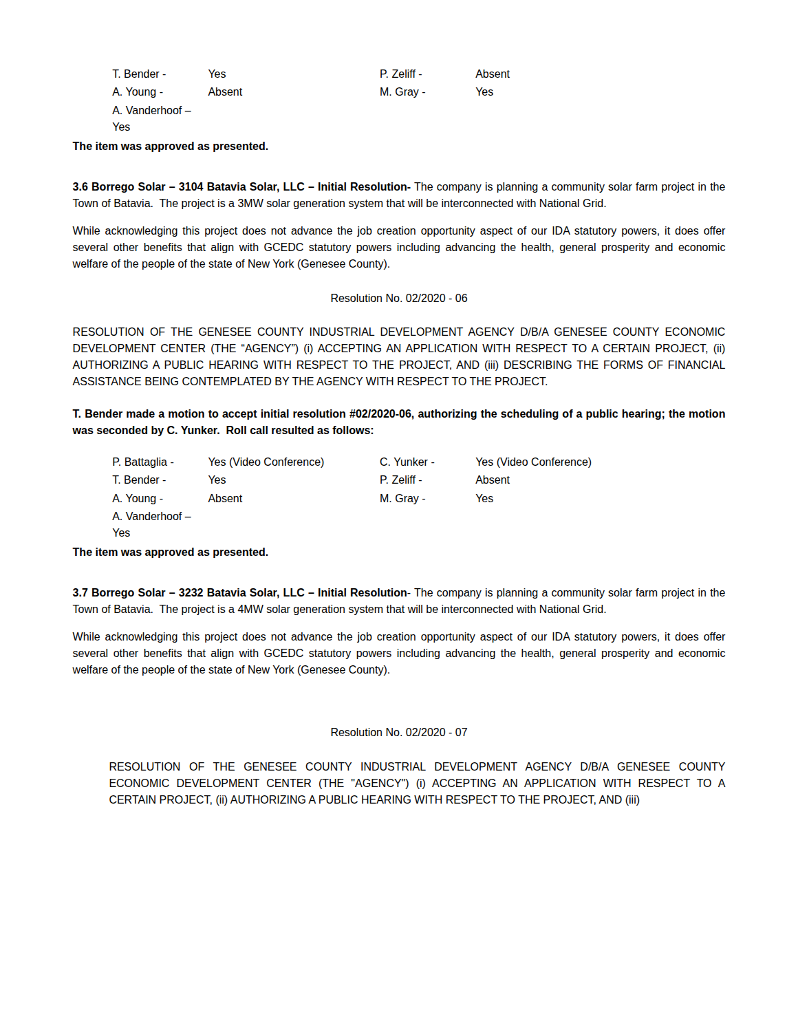| T. Bender - | Yes | P. Zeliff - | Absent |
| A. Young - | Absent | M. Gray - | Yes |
| A. Vanderhoof – Yes | | | |
The item was approved as presented.
3.6 Borrego Solar – 3104 Batavia Solar, LLC – Initial Resolution- The company is planning a community solar farm project in the Town of Batavia. The project is a 3MW solar generation system that will be interconnected with National Grid.
While acknowledging this project does not advance the job creation opportunity aspect of our IDA statutory powers, it does offer several other benefits that align with GCEDC statutory powers including advancing the health, general prosperity and economic welfare of the people of the state of New York (Genesee County).
Resolution No. 02/2020 - 06
RESOLUTION OF THE GENESEE COUNTY INDUSTRIAL DEVELOPMENT AGENCY D/B/A GENESEE COUNTY ECONOMIC DEVELOPMENT CENTER (THE “AGENCY”) (i) ACCEPTING AN APPLICATION WITH RESPECT TO A CERTAIN PROJECT, (ii) AUTHORIZING A PUBLIC HEARING WITH RESPECT TO THE PROJECT, AND (iii) DESCRIBING THE FORMS OF FINANCIAL ASSISTANCE BEING CONTEMPLATED BY THE AGENCY WITH RESPECT TO THE PROJECT.
T. Bender made a motion to accept initial resolution #02/2020-06, authorizing the scheduling of a public hearing; the motion was seconded by C. Yunker. Roll call resulted as follows:
| P. Battaglia - | Yes (Video Conference) | C. Yunker - | Yes (Video Conference) |
| T. Bender - | Yes | P. Zeliff - | Absent |
| A. Young - | Absent | M. Gray - | Yes |
| A. Vanderhoof – Yes | | | |
The item was approved as presented.
3.7 Borrego Solar – 3232 Batavia Solar, LLC – Initial Resolution- The company is planning a community solar farm project in the Town of Batavia. The project is a 4MW solar generation system that will be interconnected with National Grid.
While acknowledging this project does not advance the job creation opportunity aspect of our IDA statutory powers, it does offer several other benefits that align with GCEDC statutory powers including advancing the health, general prosperity and economic welfare of the people of the state of New York (Genesee County).
Resolution No. 02/2020 - 07
RESOLUTION OF THE GENESEE COUNTY INDUSTRIAL DEVELOPMENT AGENCY D/B/A GENESEE COUNTY ECONOMIC DEVELOPMENT CENTER (THE "AGENCY") (i) ACCEPTING AN APPLICATION WITH RESPECT TO A CERTAIN PROJECT, (ii) AUTHORIZING A PUBLIC HEARING WITH RESPECT TO THE PROJECT, AND (iii)